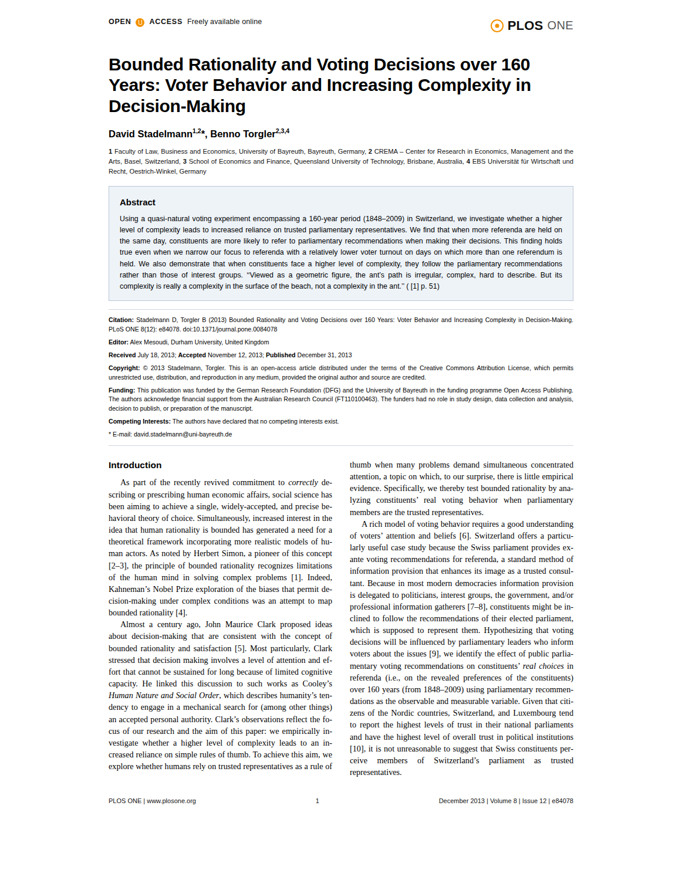OPEN ACCESS Freely available online
PLOS ONE
Bounded Rationality and Voting Decisions over 160 Years: Voter Behavior and Increasing Complexity in Decision-Making
David Stadelmann1,2*, Benno Torgler2,3,4
1 Faculty of Law, Business and Economics, University of Bayreuth, Bayreuth, Germany, 2 CREMA – Center for Research in Economics, Management and the Arts, Basel, Switzerland, 3 School of Economics and Finance, Queensland University of Technology, Brisbane, Australia, 4 EBS Universität für Wirtschaft und Recht, Oestrich-Winkel, Germany
Abstract
Using a quasi-natural voting experiment encompassing a 160-year period (1848–2009) in Switzerland, we investigate whether a higher level of complexity leads to increased reliance on trusted parliamentary representatives. We find that when more referenda are held on the same day, constituents are more likely to refer to parliamentary recommendations when making their decisions. This finding holds true even when we narrow our focus to referenda with a relatively lower voter turnout on days on which more than one referendum is held. We also demonstrate that when constituents face a higher level of complexity, they follow the parliamentary recommendations rather than those of interest groups. ‘‘Viewed as a geometric figure, the ant’s path is irregular, complex, hard to describe. But its complexity is really a complexity in the surface of the beach, not a complexity in the ant.’’ ( [1] p. 51)
Citation: Stadelmann D, Torgler B (2013) Bounded Rationality and Voting Decisions over 160 Years: Voter Behavior and Increasing Complexity in Decision-Making. PLoS ONE 8(12): e84078. doi:10.1371/journal.pone.0084078
Editor: Alex Mesoudi, Durham University, United Kingdom
Received July 18, 2013; Accepted November 12, 2013; Published December 31, 2013
Copyright: © 2013 Stadelmann, Torgler. This is an open-access article distributed under the terms of the Creative Commons Attribution License, which permits unrestricted use, distribution, and reproduction in any medium, provided the original author and source are credited.
Funding: This publication was funded by the German Research Foundation (DFG) and the University of Bayreuth in the funding programme Open Access Publishing. The authors acknowledge financial support from the Australian Research Council (FT110100463). The funders had no role in study design, data collection and analysis, decision to publish, or preparation of the manuscript.
Competing Interests: The authors have declared that no competing interests exist.
* E-mail: david.stadelmann@uni-bayreuth.de
Introduction
As part of the recently revived commitment to correctly describing or prescribing human economic affairs, social science has been aiming to achieve a single, widely-accepted, and precise behavioral theory of choice. Simultaneously, increased interest in the idea that human rationality is bounded has generated a need for a theoretical framework incorporating more realistic models of human actors. As noted by Herbert Simon, a pioneer of this concept [2–3], the principle of bounded rationality recognizes limitations of the human mind in solving complex problems [1]. Indeed, Kahneman’s Nobel Prize exploration of the biases that permit decision-making under complex conditions was an attempt to map bounded rationality [4].
Almost a century ago, John Maurice Clark proposed ideas about decision-making that are consistent with the concept of bounded rationality and satisfaction [5]. Most particularly, Clark stressed that decision making involves a level of attention and effort that cannot be sustained for long because of limited cognitive capacity. He linked this discussion to such works as Cooley’s Human Nature and Social Order, which describes humanity’s tendency to engage in a mechanical search for (among other things) an accepted personal authority. Clark’s observations reflect the focus of our research and the aim of this paper: we empirically investigate whether a higher level of complexity leads to an increased reliance on simple rules of thumb. To achieve this aim, we explore whether humans rely on trusted representatives as a rule of thumb when many problems demand simultaneous concentrated attention, a topic on which, to our surprise, there is little empirical evidence. Specifically, we thereby test bounded rationality by analyzing constituents’ real voting behavior when parliamentary members are the trusted representatives.
A rich model of voting behavior requires a good understanding of voters’ attention and beliefs [6]. Switzerland offers a particularly useful case study because the Swiss parliament provides ex-ante voting recommendations for referenda, a standard method of information provision that enhances its image as a trusted consultant. Because in most modern democracies information provision is delegated to politicians, interest groups, the government, and/or professional information gatherers [7–8], constituents might be inclined to follow the recommendations of their elected parliament, which is supposed to represent them. Hypothesizing that voting decisions will be influenced by parliamentary leaders who inform voters about the issues [9], we identify the effect of public parliamentary voting recommendations on constituents’ real choices in referenda (i.e., on the revealed preferences of the constituents) over 160 years (from 1848–2009) using parliamentary recommendations as the observable and measurable variable. Given that citizens of the Nordic countries, Switzerland, and Luxembourg tend to report the highest levels of trust in their national parliaments and have the highest level of overall trust in political institutions [10], it is not unreasonable to suggest that Swiss constituents perceive members of Switzerland’s parliament as trusted representatives.
PLOS ONE | www.plosone.org
1
December 2013 | Volume 8 | Issue 12 | e84078